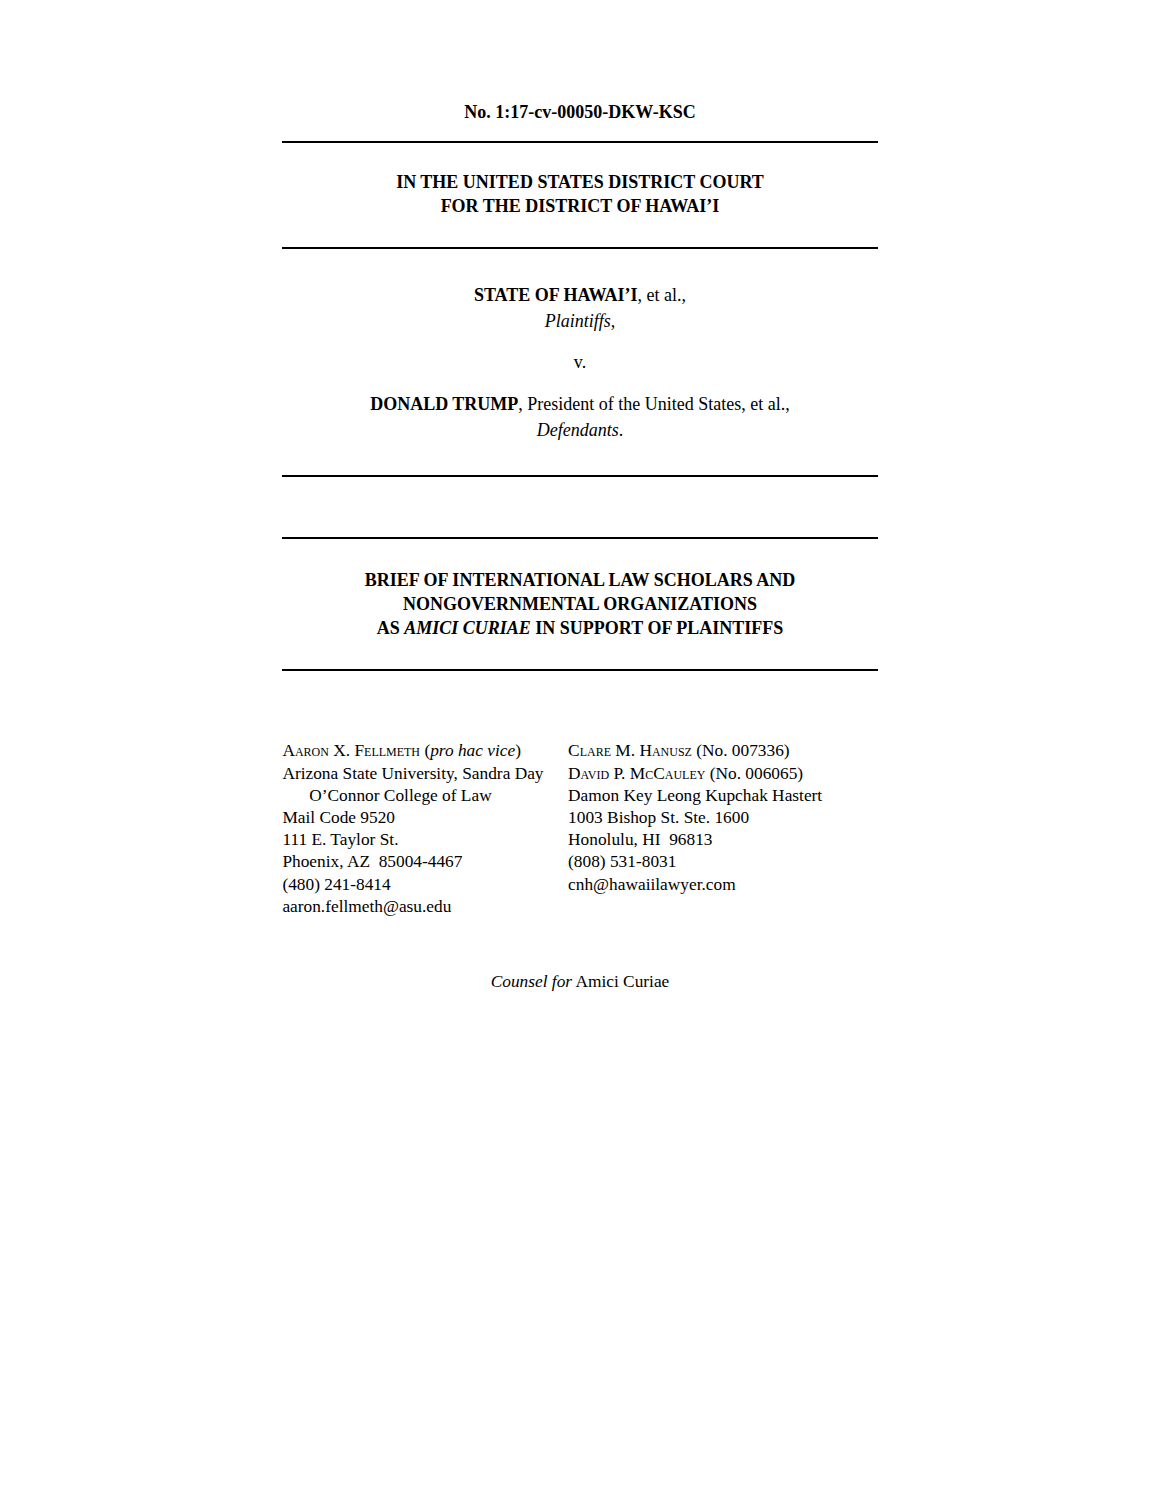No. 1:17-cv-00050-DKW-KSC
In the United States District Court
for the District of Hawai’i
STATE OF HAWAI’I, et al.,
Plaintiffs,
v.
DONALD TRUMP, President of the United States, et al.,
Defendants.
Brief of International Law Scholars and
Nongovernmental Organizations
as Amici Curiae in Support of Plaintiffs
| Aaron X. Fellmeth ( pro hac vice ) Arizona State University, Sandra Day O’Connor College of Law Mail Code 9520 111 E. Taylor St. Phoenix, AZ 85004-4467 (480) 241-8414 aaron.fellmeth@asu.edu | Clare M. Hanusz (No. 007336) David P. McCauley (No. 006065) Damon Key Leong Kupchak Hastert 1003 Bishop St. Ste. 1600 Honolulu, HI 96813 (808) 531-8031 cnh@hawaiilawyer.com |
Counsel for Amici Curiae